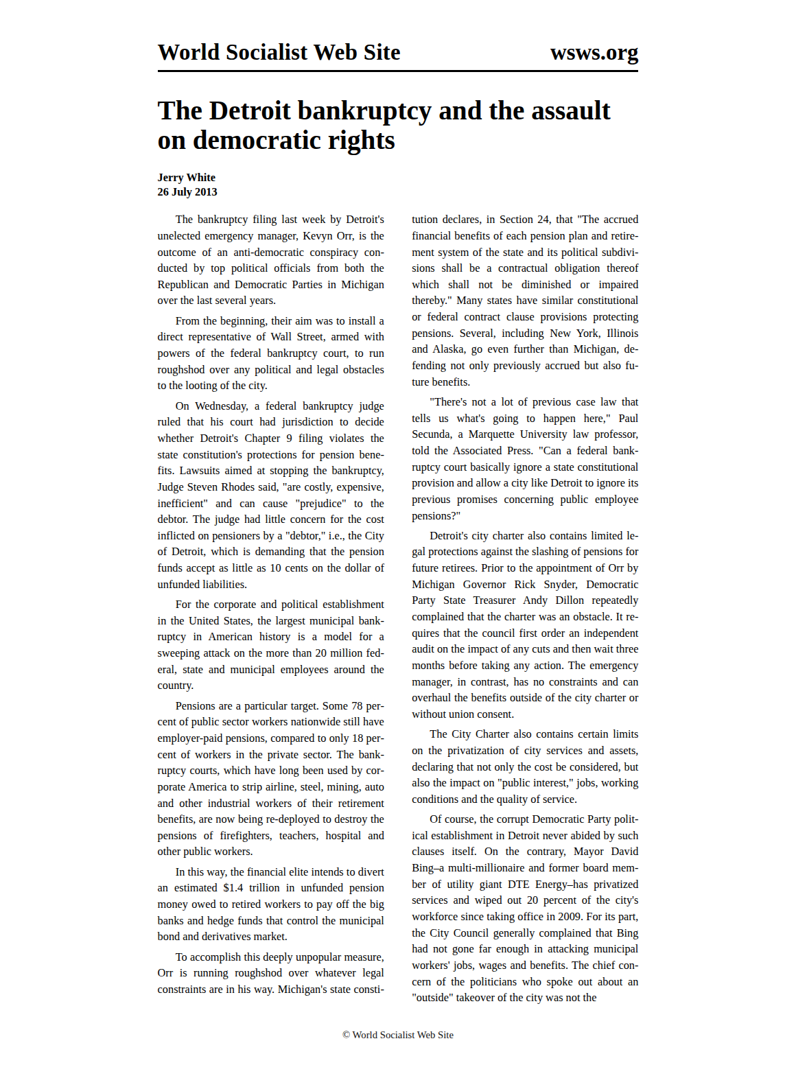World Socialist Web Site
wsws.org
The Detroit bankruptcy and the assault on democratic rights
Jerry White 26 July 2013
The bankruptcy filing last week by Detroit's unelected emergency manager, Kevyn Orr, is the outcome of an anti-democratic conspiracy conducted by top political officials from both the Republican and Democratic Parties in Michigan over the last several years.
From the beginning, their aim was to install a direct representative of Wall Street, armed with powers of the federal bankruptcy court, to run roughshod over any political and legal obstacles to the looting of the city.
On Wednesday, a federal bankruptcy judge ruled that his court had jurisdiction to decide whether Detroit's Chapter 9 filing violates the state constitution's protections for pension benefits. Lawsuits aimed at stopping the bankruptcy, Judge Steven Rhodes said, "are costly, expensive, inefficient" and can cause "prejudice" to the debtor. The judge had little concern for the cost inflicted on pensioners by a "debtor," i.e., the City of Detroit, which is demanding that the pension funds accept as little as 10 cents on the dollar of unfunded liabilities.
For the corporate and political establishment in the United States, the largest municipal bankruptcy in American history is a model for a sweeping attack on the more than 20 million federal, state and municipal employees around the country.
Pensions are a particular target. Some 78 percent of public sector workers nationwide still have employer-paid pensions, compared to only 18 percent of workers in the private sector. The bankruptcy courts, which have long been used by corporate America to strip airline, steel, mining, auto and other industrial workers of their retirement benefits, are now being re-deployed to destroy the pensions of firefighters, teachers, hospital and other public workers.
In this way, the financial elite intends to divert an estimated $1.4 trillion in unfunded pension money owed to retired workers to pay off the big banks and hedge funds that control the municipal bond and derivatives market.
To accomplish this deeply unpopular measure, Orr is running roughshod over whatever legal constraints are in his way. Michigan's state constitution declares, in Section 24, that "The accrued financial benefits of each pension plan and retirement system of the state and its political subdivisions shall be a contractual obligation thereof which shall not be diminished or impaired thereby." Many states have similar constitutional or federal contract clause provisions protecting pensions. Several, including New York, Illinois and Alaska, go even further than Michigan, defending not only previously accrued but also future benefits.
"There's not a lot of previous case law that tells us what's going to happen here," Paul Secunda, a Marquette University law professor, told the Associated Press. "Can a federal bankruptcy court basically ignore a state constitutional provision and allow a city like Detroit to ignore its previous promises concerning public employee pensions?"
Detroit's city charter also contains limited legal protections against the slashing of pensions for future retirees. Prior to the appointment of Orr by Michigan Governor Rick Snyder, Democratic Party State Treasurer Andy Dillon repeatedly complained that the charter was an obstacle. It requires that the council first order an independent audit on the impact of any cuts and then wait three months before taking any action. The emergency manager, in contrast, has no constraints and can overhaul the benefits outside of the city charter or without union consent.
The City Charter also contains certain limits on the privatization of city services and assets, declaring that not only the cost be considered, but also the impact on "public interest," jobs, working conditions and the quality of service.
Of course, the corrupt Democratic Party political establishment in Detroit never abided by such clauses itself. On the contrary, Mayor David Bing–a multi-millionaire and former board member of utility giant DTE Energy–has privatized services and wiped out 20 percent of the city's workforce since taking office in 2009. For its part, the City Council generally complained that Bing had not gone far enough in attacking municipal workers' jobs, wages and benefits. The chief concern of the politicians who spoke out about an "outside" takeover of the city was not the
© World Socialist Web Site